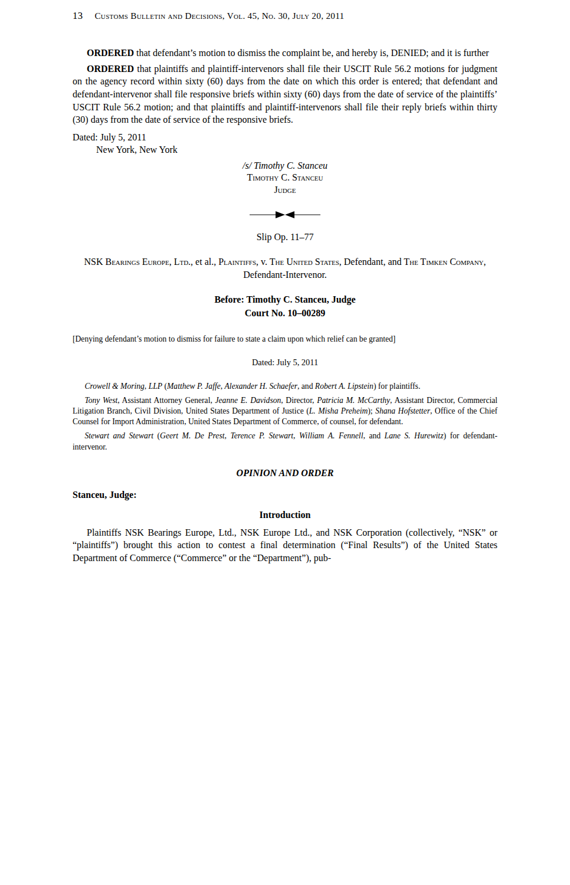13 Customs Bulletin and Decisions, Vol. 45, No. 30, July 20, 2011
ORDERED that defendant’s motion to dismiss the complaint be, and hereby is, DENIED; and it is further
ORDERED that plaintiffs and plaintiff-intervenors shall file their USCIT Rule 56.2 motions for judgment on the agency record within sixty (60) days from the date on which this order is entered; that defendant and defendant-intervenor shall file responsive briefs within sixty (60) days from the date of service of the plaintiffs’ USCIT Rule 56.2 motion; and that plaintiffs and plaintiff-intervenors shall file their reply briefs within thirty (30) days from the date of service of the responsive briefs.
Dated: July 5, 2011 New York, New York
/s/ Timothy C. Stanceu
Timothy C. Stanceu
Judge
Slip Op. 11–77
NSK Bearings Europe, Ltd., et al., Plaintiffs, v. The United States, Defendant, and The Timken Company, Defendant-Intervenor.
Before: Timothy C. Stanceu, Judge
Court No. 10–00289
[Denying defendant’s motion to dismiss for failure to state a claim upon which relief can be granted]
Dated: July 5, 2011
Crowell & Moring, LLP (Matthew P. Jaffe, Alexander H. Schaefer, and Robert A. Lipstein) for plaintiffs.
Tony West, Assistant Attorney General, Jeanne E. Davidson, Director, Patricia M. McCarthy, Assistant Director, Commercial Litigation Branch, Civil Division, United States Department of Justice (L. Misha Preheim); Shana Hofstetter, Office of the Chief Counsel for Import Administration, United States Department of Commerce, of counsel, for defendant.
Stewart and Stewart (Geert M. De Prest, Terence P. Stewart, William A. Fennell, and Lane S. Hurewitz) for defendant-intervenor.
OPINION AND ORDER
Stanceu, Judge:
Introduction
Plaintiffs NSK Bearings Europe, Ltd., NSK Europe Ltd., and NSK Corporation (collectively, “NSK” or “plaintiffs”) brought this action to contest a final determination (“Final Results”) of the United States Department of Commerce (“Commerce” or the “Department”), pub-